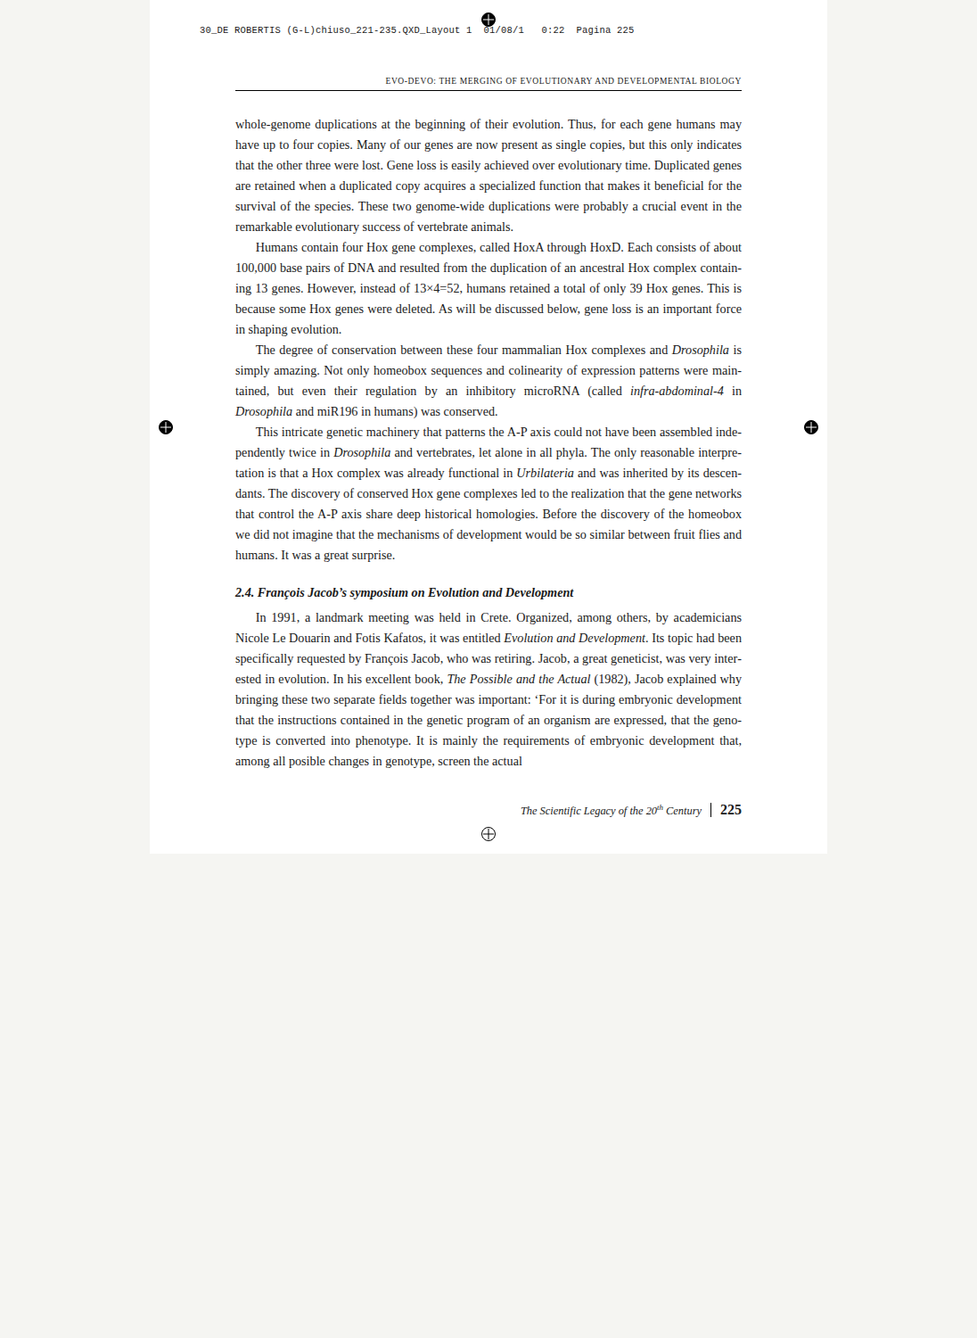30_DE ROBERTIS (G-L)chiuso_221-235.QXD_Layout 1 01/08/1 0:22 Pagina 225
Evo-Devo: the merging of evolutionary and developmental biology
whole-genome duplications at the beginning of their evolution. Thus, for each gene humans may have up to four copies. Many of our genes are now present as single copies, but this only indicates that the other three were lost. Gene loss is easily achieved over evolutionary time. Duplicated genes are retained when a duplicated copy acquires a specialized function that makes it beneficial for the survival of the species. These two genome-wide duplications were probably a crucial event in the remarkable evolutionary success of vertebrate animals.
Humans contain four Hox gene complexes, called HoxA through HoxD. Each consists of about 100,000 base pairs of DNA and resulted from the duplication of an ancestral Hox complex containing 13 genes. However, instead of 13×4=52, humans retained a total of only 39 Hox genes. This is because some Hox genes were deleted. As will be discussed below, gene loss is an important force in shaping evolution.
The degree of conservation between these four mammalian Hox complexes and Drosophila is simply amazing. Not only homeobox sequences and colinearity of expression patterns were maintained, but even their regulation by an inhibitory microRNA (called infra-abdominal-4 in Drosophila and miR196 in humans) was conserved.
This intricate genetic machinery that patterns the A-P axis could not have been assembled independently twice in Drosophila and vertebrates, let alone in all phyla. The only reasonable interpretation is that a Hox complex was already functional in Urbilateria and was inherited by its descendants. The discovery of conserved Hox gene complexes led to the realization that the gene networks that control the A-P axis share deep historical homologies. Before the discovery of the homeobox we did not imagine that the mechanisms of development would be so similar between fruit flies and humans. It was a great surprise.
2.4. François Jacob’s symposium on Evolution and Development
In 1991, a landmark meeting was held in Crete. Organized, among others, by academicians Nicole Le Douarin and Fotis Kafatos, it was entitled Evolution and Development. Its topic had been specifically requested by François Jacob, who was retiring. Jacob, a great geneticist, was very interested in evolution. In his excellent book, The Possible and the Actual (1982), Jacob explained why bringing these two separate fields together was important: ‘For it is during embryonic development that the instructions contained in the genetic program of an organism are expressed, that the genotype is converted into phenotype. It is mainly the requirements of embryonic development that, among all posible changes in genotype, screen the actual
The Scientific Legacy of the 20th Century 225